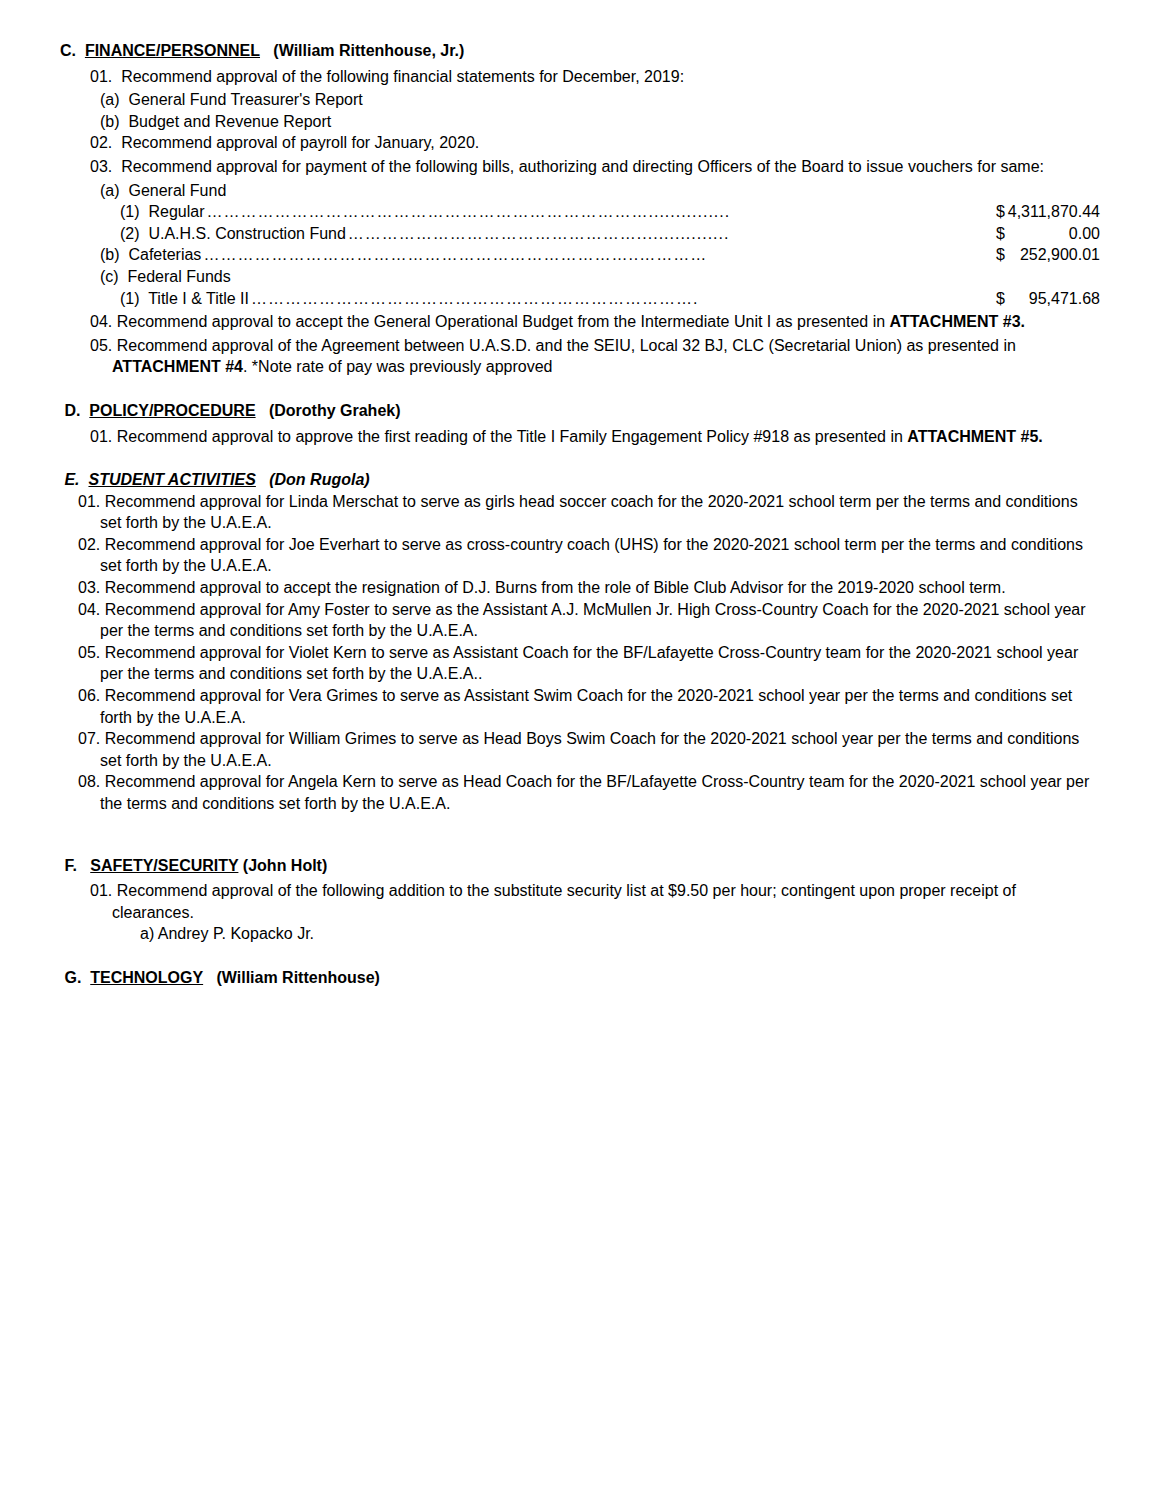C. FINANCE/PERSONNEL (William Rittenhouse, Jr.)
01. Recommend approval of the following financial statements for December, 2019:
(a) General Fund Treasurer's Report
(b) Budget and Revenue Report
02. Recommend approval of payroll for January, 2020.
03. Recommend approval for payment of the following bills, authorizing and directing Officers of the Board to issue vouchers for same:
(a) General Fund
(1) Regular ……………………………………………………………………............... $4,311,870.44
(2) U.A.H.S. Construction Fund ……………………………………………................. $0.00
(b) Cafeterias …………………………………………………………………..………… $252,900.01
(c) Federal Funds
(1) Title I & Title II ……………………………………………………………………. $95,471.68
04. Recommend approval to accept the General Operational Budget from the Intermediate Unit I as presented in ATTACHMENT #3.
05. Recommend approval of the Agreement between U.A.S.D. and the SEIU, Local 32 BJ, CLC (Secretarial Union) as presented in ATTACHMENT #4. *Note rate of pay was previously approved
D. POLICY/PROCEDURE (Dorothy Grahek)
01. Recommend approval to approve the first reading of the Title I Family Engagement Policy #918 as presented in ATTACHMENT #5.
E. STUDENT ACTIVITIES (Don Rugola)
01. Recommend approval for Linda Merschat to serve as girls head soccer coach for the 2020-2021 school term per the terms and conditions set forth by the U.A.E.A.
02. Recommend approval for Joe Everhart to serve as cross-country coach (UHS) for the 2020-2021 school term per the terms and conditions set forth by the U.A.E.A.
03. Recommend approval to accept the resignation of D.J. Burns from the role of Bible Club Advisor for the 2019-2020 school term.
04. Recommend approval for Amy Foster to serve as the Assistant A.J. McMullen Jr. High Cross-Country Coach for the 2020-2021 school year per the terms and conditions set forth by the U.A.E.A.
05. Recommend approval for Violet Kern to serve as Assistant Coach for the BF/Lafayette Cross-Country team for the 2020-2021 school year per the terms and conditions set forth by the U.A.E.A..
06. Recommend approval for Vera Grimes to serve as Assistant Swim Coach for the 2020-2021 school year per the terms and conditions set forth by the U.A.E.A.
07. Recommend approval for William Grimes to serve as Head Boys Swim Coach for the 2020-2021 school year per the terms and conditions set forth by the U.A.E.A.
08. Recommend approval for Angela Kern to serve as Head Coach for the BF/Lafayette Cross-Country team for the 2020-2021 school year per the terms and conditions set forth by the U.A.E.A.
F. SAFETY/SECURITY (John Holt)
01. Recommend approval of the following addition to the substitute security list at $9.50 per hour; contingent upon proper receipt of clearances.
a) Andrey P. Kopacko Jr.
G. TECHNOLOGY (William Rittenhouse)